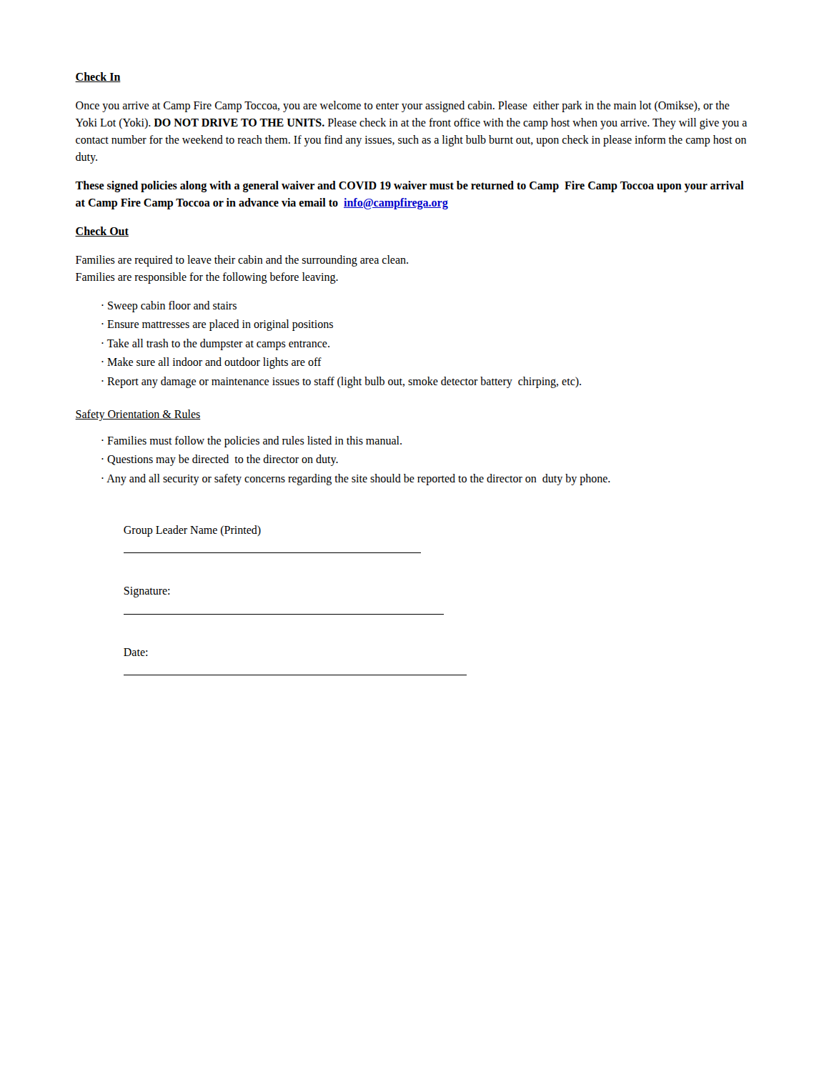Check In
Once you arrive at Camp Fire Camp Toccoa, you are welcome to enter your assigned cabin. Please either park in the main lot (Omikse), or the Yoki Lot (Yoki). DO NOT DRIVE TO THE UNITS. Please check in at the front office with the camp host when you arrive. They will give you a contact number for the weekend to reach them. If you find any issues, such as a light bulb burnt out, upon check in please inform the camp host on duty.
These signed policies along with a general waiver and COVID 19 waiver must be returned to Camp Fire Camp Toccoa upon your arrival at Camp Fire Camp Toccoa or in advance via email to info@campfirega.org
Check Out
Families are required to leave their cabin and the surrounding area clean.
Families are responsible for the following before leaving.
· Sweep cabin floor and stairs
· Ensure mattresses are placed in original positions
· Take all trash to the dumpster at camps entrance.
· Make sure all indoor and outdoor lights are off
· Report any damage or maintenance issues to staff (light bulb out, smoke detector battery chirping, etc).
Safety Orientation & Rules
· Families must follow the policies and rules listed in this manual.
· Questions may be directed to the director on duty.
· Any and all security or safety concerns regarding the site should be reported to the director on duty by phone.
Group Leader Name (Printed)
Signature:
Date: